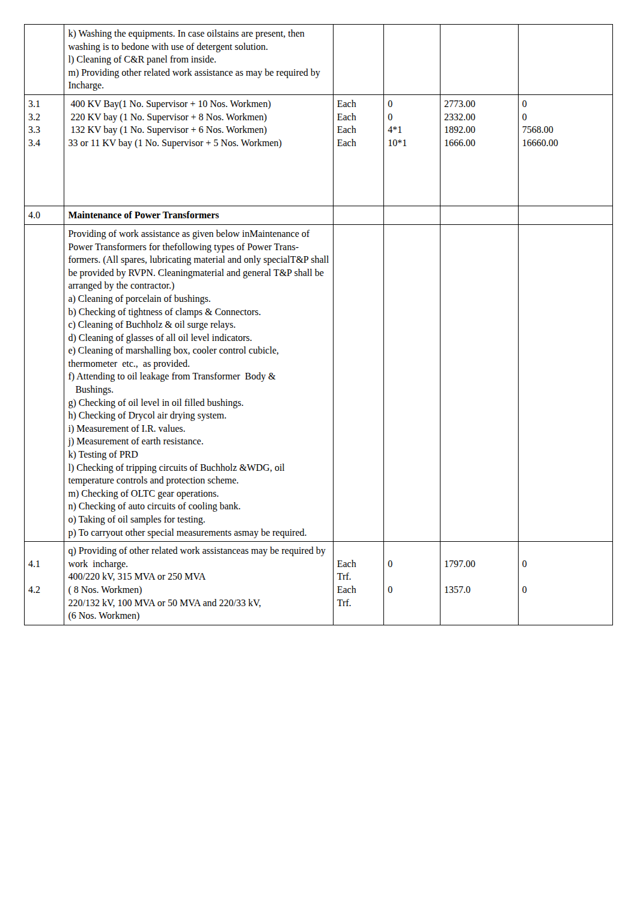| | k) Washing the equipments. In case oilstains are present, then washing is to bedone with use of detergent solution. l) Cleaning of C&R panel from inside. m) Providing other related work assistance as may be required by Incharge. | | | | |
| 3.1 3.2 3.3 3.4 | 400 KV Bay(1 No. Supervisor + 10 Nos. Workmen) 220 KV bay (1 No. Supervisor + 8 Nos. Workmen) 132 KV bay (1 No. Supervisor + 6 Nos. Workmen) 33 or 11 KV bay (1 No. Supervisor + 5 Nos. Workmen) | Each Each Each Each | 0 0 4*1 10*1 | 2773.00 2332.00 1892.00 1666.00 | 0 0 7568.00 16660.00 |
| 4.0 | Maintenance of Power Transformers | | | | |
| | Providing of work assistance as given below inMaintenance of Power Transformers for thefollowing types of Power Trans-formers. (All spares, lubricating material and only specialT&P shall be provided by RVPN. Cleaningmaterial and general T&P shall be arranged by the contractor.) a) Cleaning of porcelain of bushings. b) Checking of tightness of clamps & Connectors. c) Cleaning of Buchholz & oil surge relays. d) Cleaning of glasses of all oil level indicators. e) Cleaning of marshalling box, cooler control cubicle, thermometer etc., as provided. f) Attending to oil leakage from Transformer Body & Bushings. g) Checking of oil level in oil filled bushings. h) Checking of Drycol air drying system. i) Measurement of I.R. values. j) Measurement of earth resistance. k) Testing of PRD l) Checking of tripping circuits of Buchholz &WDG, oil temperature controls and protection scheme. m) Checking of OLTC gear operations. n) Checking of auto circuits of cooling bank. o) Taking of oil samples for testing. p) To carryout other special measurements asmay be required. | | | | |
| 4.1 4.2 | q) Providing of other related work assistanceas may be required by work incharge. 400/220 kV, 315 MVA or 250 MVA ( 8 Nos. Workmen) 220/132 kV, 100 MVA or 50 MVA and 220/33 kV, (6 Nos. Workmen) | Each Trf. Each Trf. | 0 0 | 1797.00 1357.0 | 0 0 |